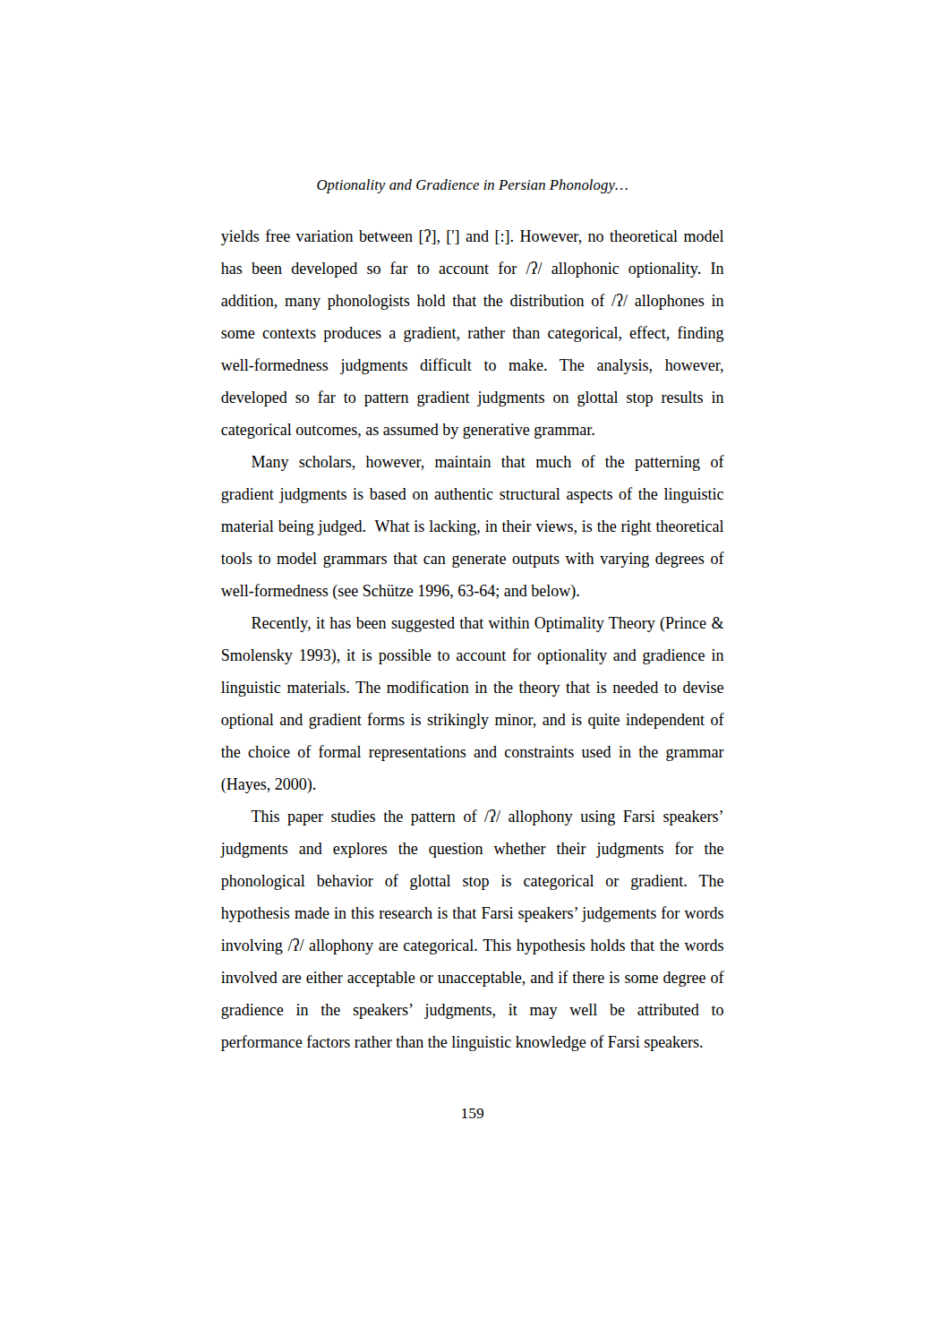Optionality and Gradience in Persian Phonology…
yields free variation between [ʔ], ['] and [:]. However, no theoretical model has been developed so far to account for /ʔ/ allophonic optionality. In addition, many phonologists hold that the distribution of /ʔ/ allophones in some contexts produces a gradient, rather than categorical, effect, finding well-formedness judgments difficult to make. The analysis, however, developed so far to pattern gradient judgments on glottal stop results in categorical outcomes, as assumed by generative grammar.
Many scholars, however, maintain that much of the patterning of gradient judgments is based on authentic structural aspects of the linguistic material being judged. What is lacking, in their views, is the right theoretical tools to model grammars that can generate outputs with varying degrees of well-formedness (see Schütze 1996, 63-64; and below).
Recently, it has been suggested that within Optimality Theory (Prince & Smolensky 1993), it is possible to account for optionality and gradience in linguistic materials. The modification in the theory that is needed to devise optional and gradient forms is strikingly minor, and is quite independent of the choice of formal representations and constraints used in the grammar (Hayes, 2000).
This paper studies the pattern of /ʔ/ allophony using Farsi speakers’ judgments and explores the question whether their judgments for the phonological behavior of glottal stop is categorical or gradient. The hypothesis made in this research is that Farsi speakers’ judgements for words involving /ʔ/ allophony are categorical. This hypothesis holds that the words involved are either acceptable or unacceptable, and if there is some degree of gradience in the speakers’ judgments, it may well be attributed to performance factors rather than the linguistic knowledge of Farsi speakers.
159